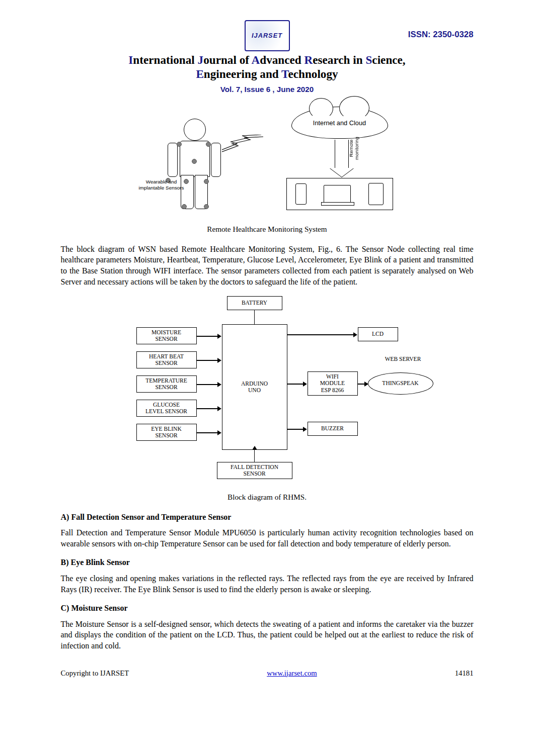ISSN: 2350-0328
IJARSET
International Journal of Advanced Research in Science,
Engineering and Technology
Vol. 7, Issue 6 , June 2020
Internet and Cloud
Remote
monitoring
Wearable and
implantable Sensors
Remote Healthcare Monitoring System
The block diagram of WSN based Remote Healthcare Monitoring System, Fig., 6. The Sensor Node collecting real time healthcare parameters Moisture, Heartbeat, Temperature, Glucose Level, Accelerometer, Eye Blink of a patient and transmitted to the Base Station through WIFI interface. The sensor parameters collected from each patient is separately analysed on Web Server and necessary actions will be taken by the doctors to safeguard the life of the patient.
BATTERY
ARDUINO
UNO
MOISTURE
SENSOR
HEART BEAT
SENSOR
TEMPERATURE
SENSOR
GLUCOSE
LEVEL SENSOR
EYE BLINK
SENSOR
FALL DETECTION
SENSOR
LCD
WIFI
MODULE
ESP 8266
THINGSPEAK
WEB SERVER
BUZZER
Block diagram of RHMS.
A) Fall Detection Sensor and Temperature Sensor
Fall Detection and Temperature Sensor Module MPU6050 is particularly human activity recognition technologies based on wearable sensors with on-chip Temperature Sensor can be used for fall detection and body temperature of elderly person.
B) Eye Blink Sensor
The eye closing and opening makes variations in the reflected rays. The reflected rays from the eye are received by Infrared Rays (IR) receiver. The Eye Blink Sensor is used to find the elderly person is awake or sleeping.
C) Moisture Sensor
The Moisture Sensor is a self-designed sensor, which detects the sweating of a patient and informs the caretaker via the buzzer and displays the condition of the patient on the LCD. Thus, the patient could be helped out at the earliest to reduce the risk of infection and cold.
Copyright to IJARSET
www.ijarset.com
14181